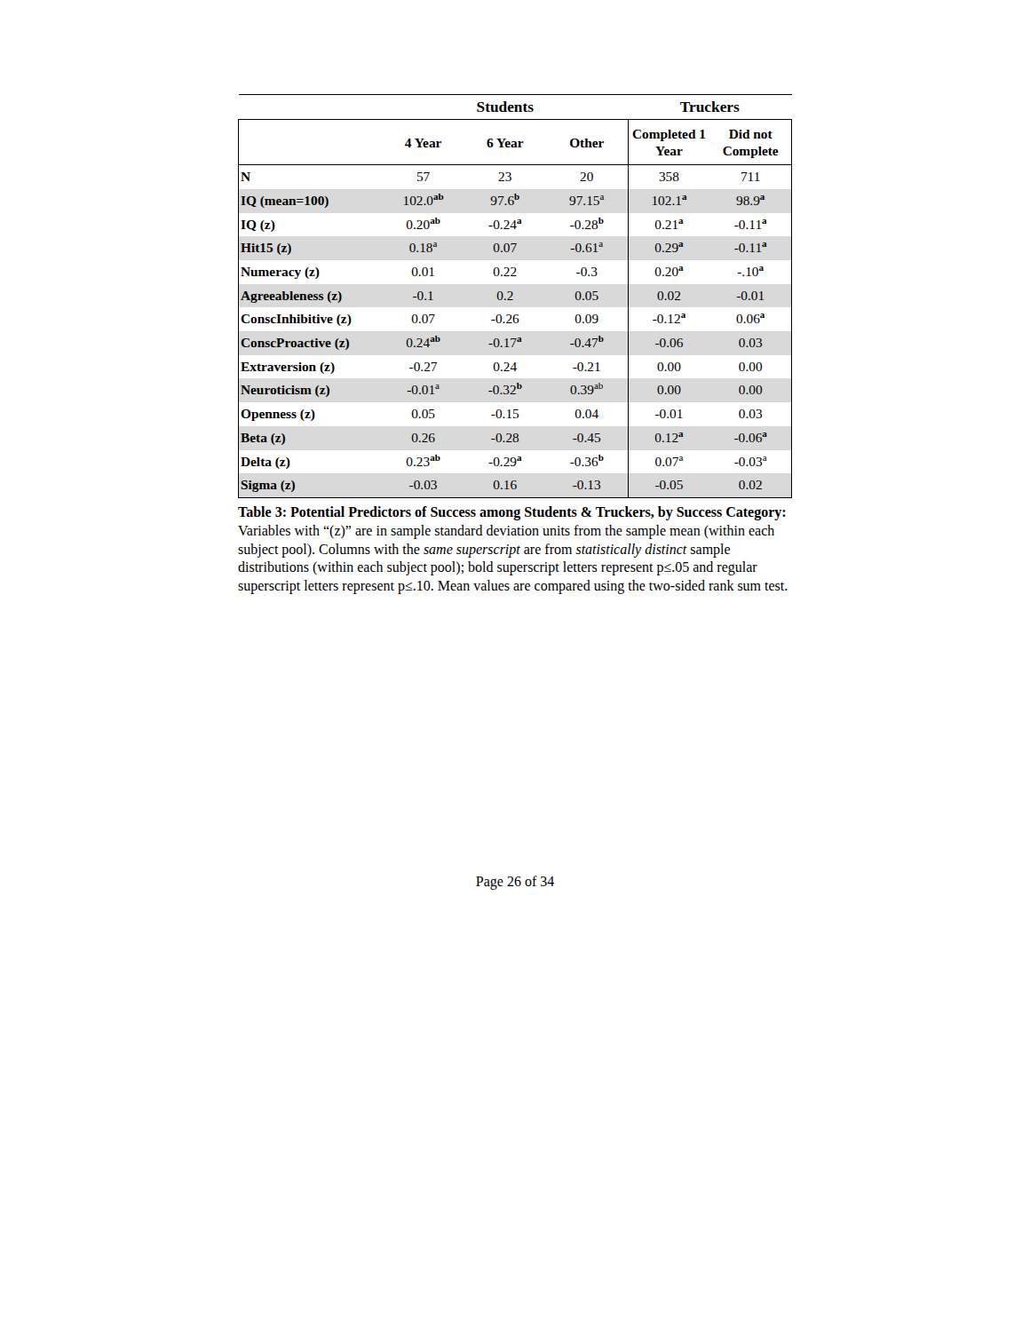| | Students | Truckers |
| --- | --- | --- |
| | 4 Year | 6 Year | Other | Completed 1 Year | Did not Complete |
| N | 57 | 23 | 20 | 358 | 711 |
| IQ (mean=100) | 102.0 ab | 97.6 b | 97.15 a | 102.1 a | 98.9 a |
| IQ (z) | 0.20 ab | -0.24 a | -0.28 b | 0.21 a | -0.11 a |
| Hit15 (z) | 0.18 a | 0.07 | -0.61 a | 0.29 a | -0.11 a |
| Numeracy (z) | 0.01 | 0.22 | -0.3 | 0.20 a | -.10 a |
| Agreeableness (z) | -0.1 | 0.2 | 0.05 | 0.02 | -0.01 |
| ConscInhibitive (z) | 0.07 | -0.26 | 0.09 | -0.12 a | 0.06 a |
| ConscProactive (z) | 0.24 ab | -0.17 a | -0.47 b | -0.06 | 0.03 |
| Extraversion (z) | -0.27 | 0.24 | -0.21 | 0.00 | 0.00 |
| Neuroticism (z) | -0.01 a | -0.32 b | 0.39 ab | 0.00 | 0.00 |
| Openness (z) | 0.05 | -0.15 | 0.04 | -0.01 | 0.03 |
| Beta (z) | 0.26 | -0.28 | -0.45 | 0.12 a | -0.06 a |
| Delta (z) | 0.23 ab | -0.29 a | -0.36 b | 0.07 a | -0.03 a |
| Sigma (z) | -0.03 | 0.16 | -0.13 | -0.05 | 0.02 |
Table 3: Potential Predictors of Success among Students & Truckers, by Success Category: Variables with “(z)” are in sample standard deviation units from the sample mean (within each subject pool). Columns with the same superscript are from statistically distinct sample distributions (within each subject pool); bold superscript letters represent p≤.05 and regular superscript letters represent p≤.10. Mean values are compared using the two-sided rank sum test.
Page 26 of 34